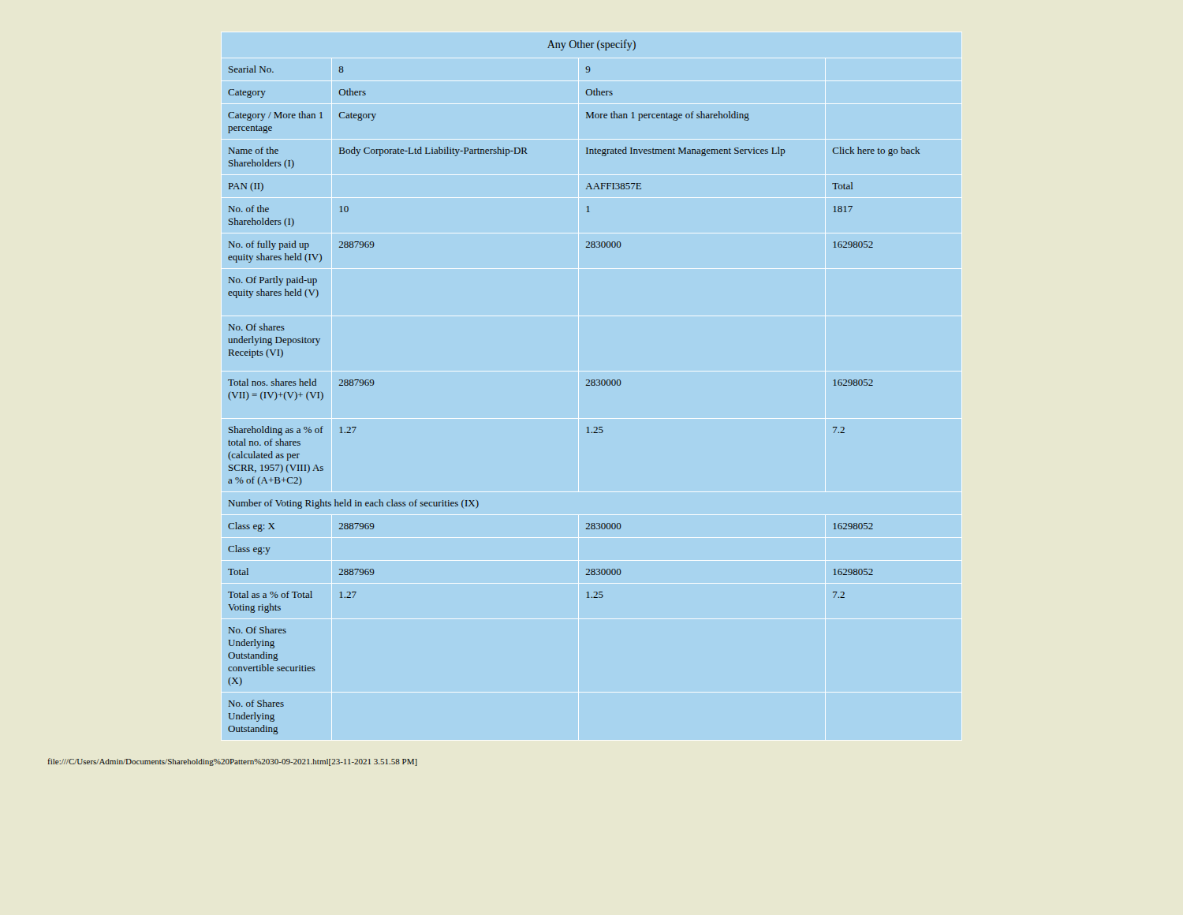| Any Other (specify) |
| Searial No. | 8 | 9 | |
| Category | Others | Others | |
| Category / More than 1 percentage | Category | More than 1 percentage of shareholding | |
| Name of the Shareholders (I) | Body Corporate-Ltd Liability-Partnership-DR | Integrated Investment Management Services Llp | Click here to go back |
| PAN (II) | | AAFFI3857E | Total |
| No. of the Shareholders (I) | 10 | 1 | 1817 |
| No. of fully paid up equity shares held (IV) | 2887969 | 2830000 | 16298052 |
| No. Of Partly paid-up equity shares held (V) | | | |
| No. Of shares underlying Depository Receipts (VI) | | | |
| Total nos. shares held (VII) = (IV)+(V)+ (VI) | 2887969 | 2830000 | 16298052 |
| Shareholding as a % of total no. of shares (calculated as per SCRR, 1957) (VIII) As a % of (A+B+C2) | 1.27 | 1.25 | 7.2 |
| Number of Voting Rights held in each class of securities (IX) |
| Class eg: X | 2887969 | 2830000 | 16298052 |
| Class eg:y | | | |
| Total | 2887969 | 2830000 | 16298052 |
| Total as a % of Total Voting rights | 1.27 | 1.25 | 7.2 |
| No. Of Shares Underlying Outstanding convertible securities (X) | | | |
| No. of Shares Underlying Outstanding | | | |
file:///C/Users/Admin/Documents/Shareholding%20Pattern%2030-09-2021.html[23-11-2021 3.51.58 PM]